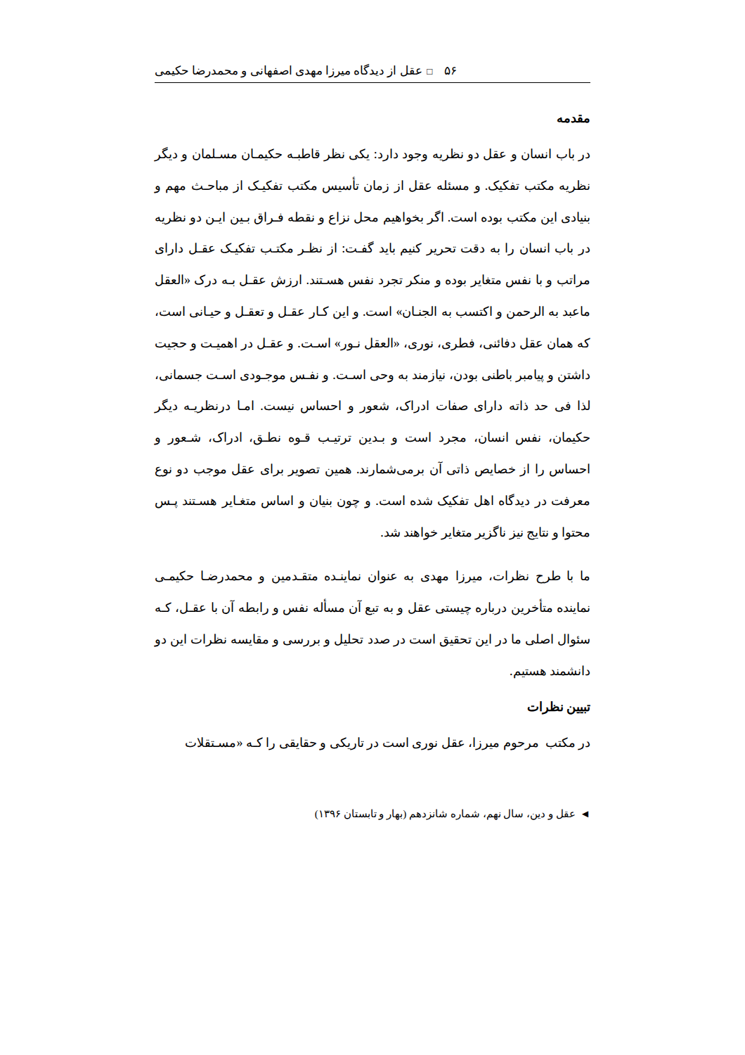۵۶□عقل از دیدگاه میرزا مهدی اصفهانی و محمدرضا حکیمی
مقدمه
در باب انسان و عقل دو نظریه وجود دارد: یکی نظر قاطبـه حکیمـان مسـلمان و دیگر نظریه مکتب تفکیک. و مسئله عقل از زمان تأسیس مکتب تفکیـک از مباحـث مهم و بنیادی این مکتب بوده است. اگر بخواهیم محل نزاع و نقطه فـراق بـین ایـن دو نظریه در باب انسان را به دقت تحریر کنیم باید گفـت: از نظـر مکتـب تفکیـک عقـل دارای مراتب و با نفس متغایر بوده و منکر تجرد نفس هسـتند. ارزش عقـل بـه درک «العقل ماعبد به الرحمن و اکتسب به الجنـان» است. و این کـار عقـل و تعقـل و حیـانی است، که همان عقل دفائنی، فطری، نوری، «العقل نـور» اسـت. و عقـل در اهمیـت و حجیت داشتن و پیامبر باطنی بودن، نیازمند به وحی اسـت. و نفـس موجـودی اسـت جسمانی، لذا فی حد ذاته دارای صفات ادراک، شعور و احساس نیست. امـا درنظریـه دیگر حکیمان، نفس انسان، مجرد است و بـدین ترتیـب قـوه نطـق، ادراک، شـعور و احساس را از خصایص ذاتی آن برمی‌شمارند. همین تصویر برای عقل موجب دو نوع معرفت در دیدگاه اهل تفکیک شده است. و چون بنیان و اساس متغـایر هسـتند پـس محتوا و نتایج نیز ناگزیر متغایر خواهند شد.
ما با طرح نظرات، میرزا مهدی به عنوان نماینـده متقـدمین و محمدرضـا حکیمـی نماینده متأخرین درباره چیستی عقل و به تبع آن مسأله نفس و رابطه آن با عقـل، کـه سئوال اصلی ما در این تحقیق است در صدد تحلیل و بررسی و مقایسه نظرات این دو دانشمند هستیم.
تبیین نظرات
در مکتب مرحوم میرزا، عقل نوری است در تاریکی و حقایقی را کـه «مسـتقلات
◄عقل و دین، سال نهم، شماره شانزدهم (بهار و تابستان ۱۳۹۶)